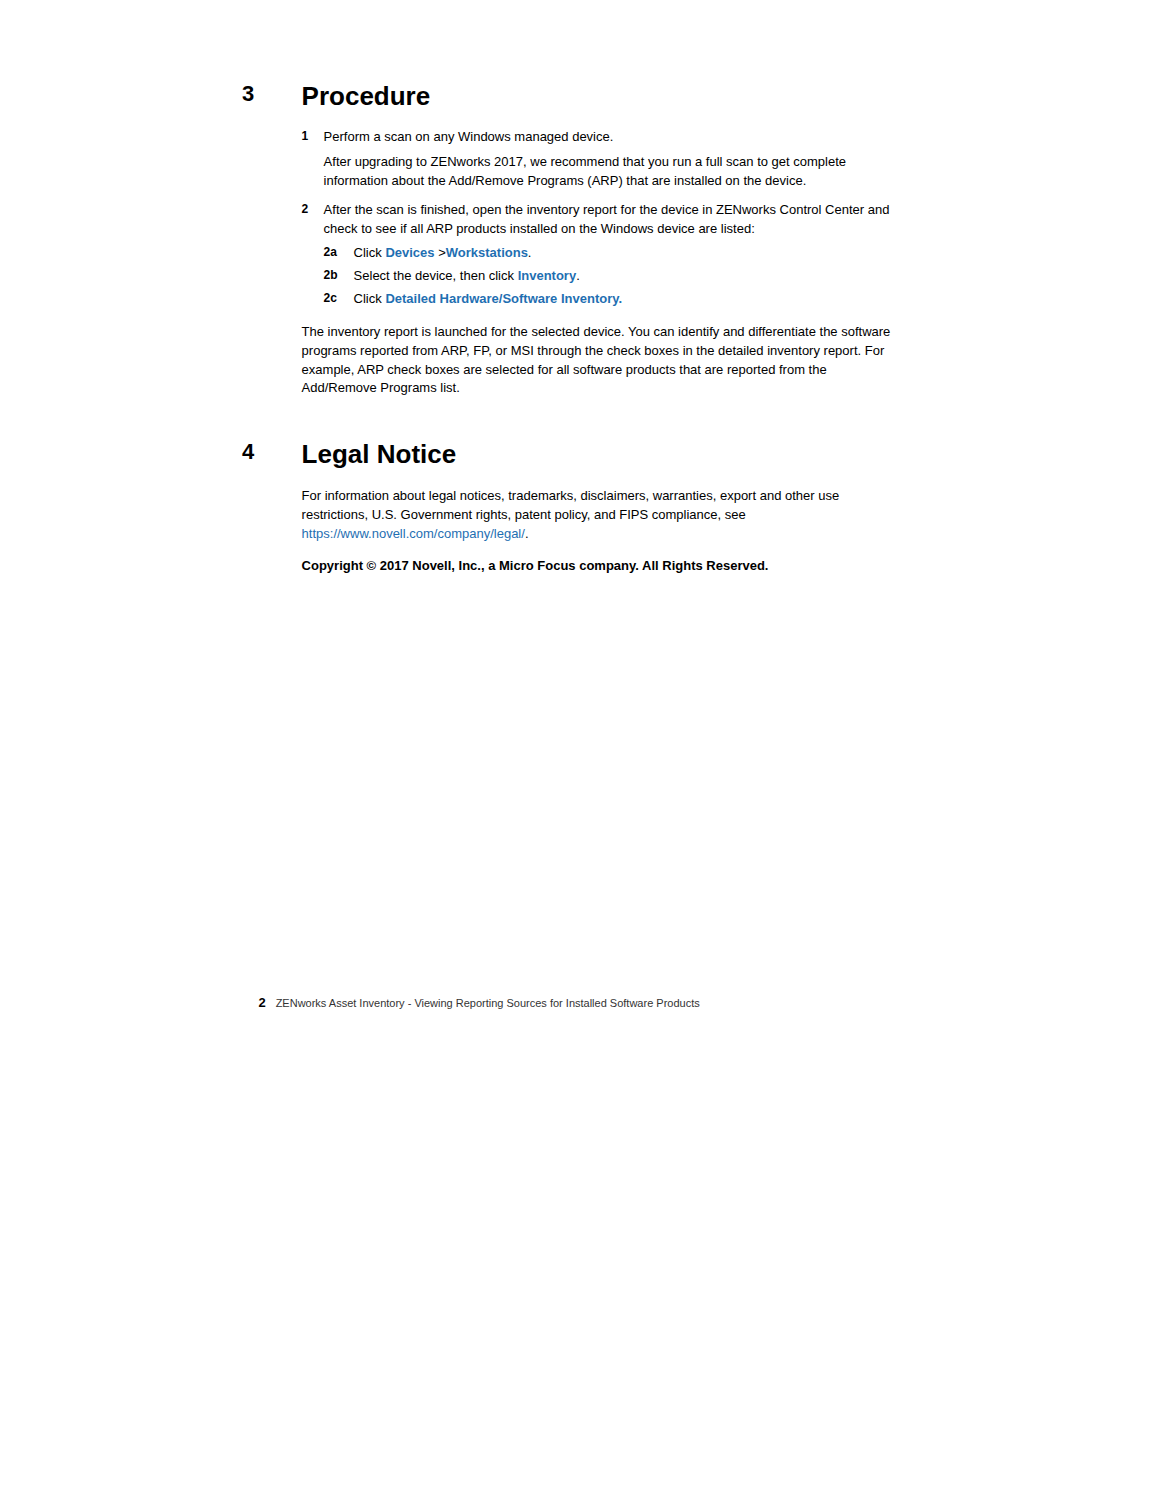3 Procedure
1 Perform a scan on any Windows managed device.
After upgrading to ZENworks 2017, we recommend that you run a full scan to get complete information about the Add/Remove Programs (ARP) that are installed on the device.
2 After the scan is finished, open the inventory report for the device in ZENworks Control Center and check to see if all ARP products installed on the Windows device are listed:
2a Click Devices >Workstations.
2b Select the device, then click Inventory.
2c Click Detailed Hardware/Software Inventory.
The inventory report is launched for the selected device. You can identify and differentiate the software programs reported from ARP, FP, or MSI through the check boxes in the detailed inventory report. For example, ARP check boxes are selected for all software products that are reported from the Add/Remove Programs list.
4 Legal Notice
For information about legal notices, trademarks, disclaimers, warranties, export and other use restrictions, U.S. Government rights, patent policy, and FIPS compliance, see https://www.novell.com/company/legal/.
Copyright © 2017 Novell, Inc., a Micro Focus company. All Rights Reserved.
2 ZENworks Asset Inventory - Viewing Reporting Sources for Installed Software Products